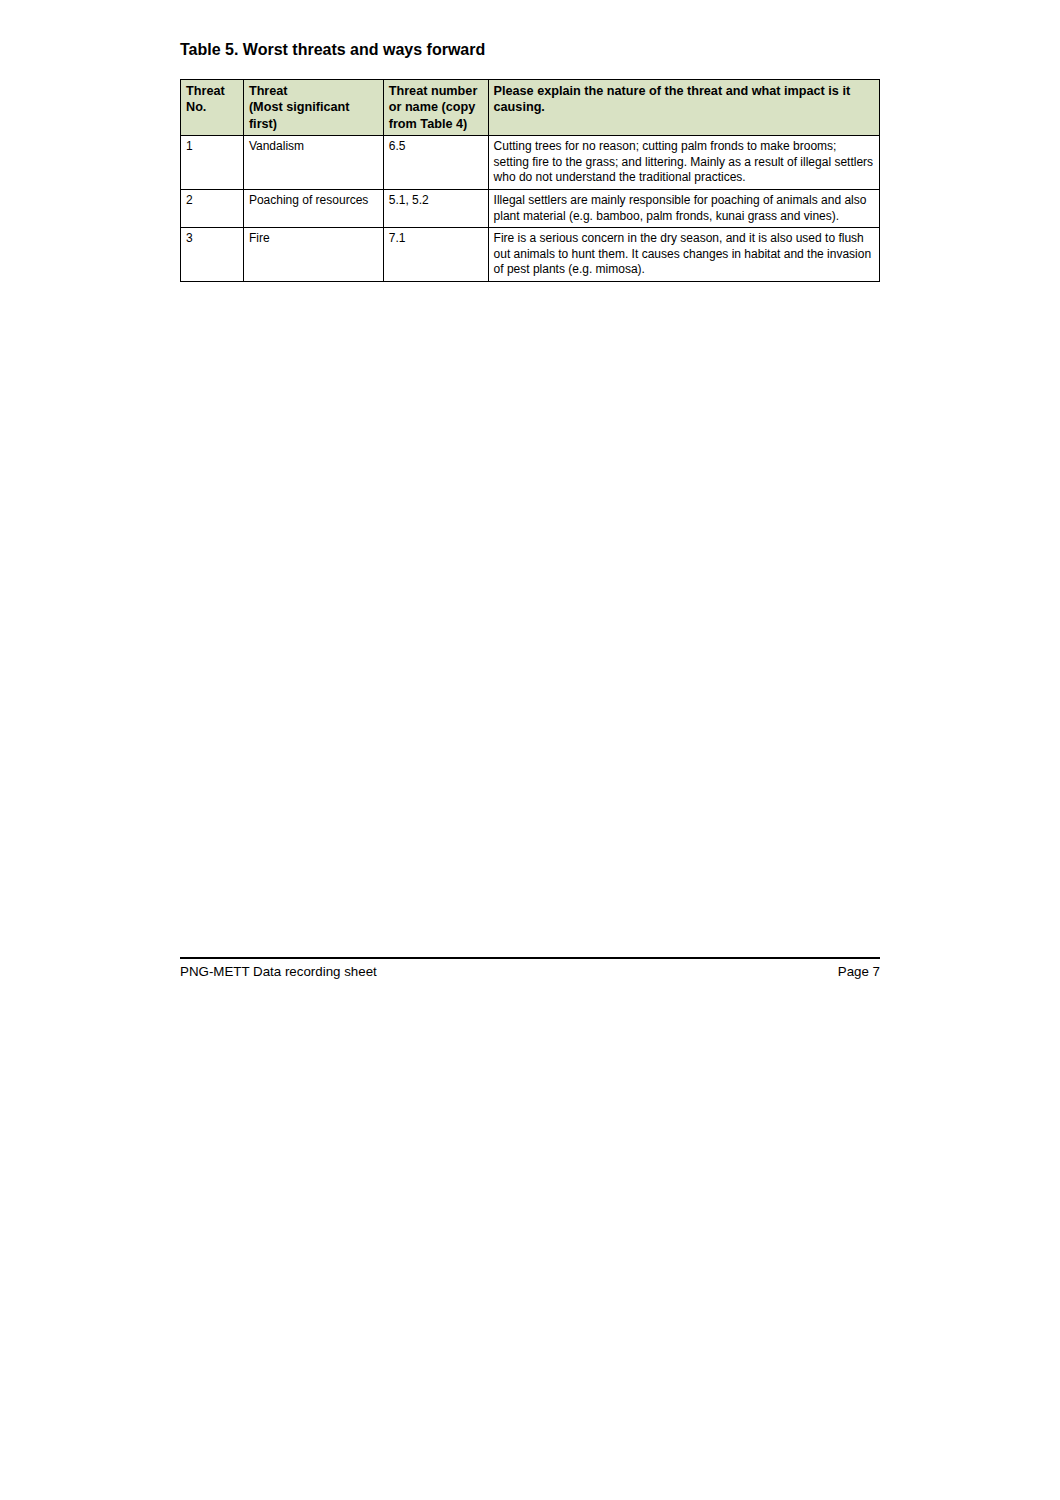Table 5. Worst threats and ways forward
| Threat No. | Threat (Most significant first) | Threat number or name (copy from Table 4) | Please explain the nature of the threat and what impact is it causing. |
| --- | --- | --- | --- |
| 1 | Vandalism | 6.5 | Cutting trees for no reason; cutting palm fronds to make brooms; setting fire to the grass; and littering. Mainly as a result of illegal settlers who do not understand the traditional practices. |
| 2 | Poaching of resources | 5.1, 5.2 | Illegal settlers are mainly responsible for poaching of animals and also plant material (e.g. bamboo, palm fronds, kunai grass and vines). |
| 3 | Fire | 7.1 | Fire is a serious concern in the dry season, and it is also used to flush out animals to hunt them. It causes changes in habitat and the invasion of pest plants (e.g. mimosa). |
PNG-METT Data recording sheet Page 7